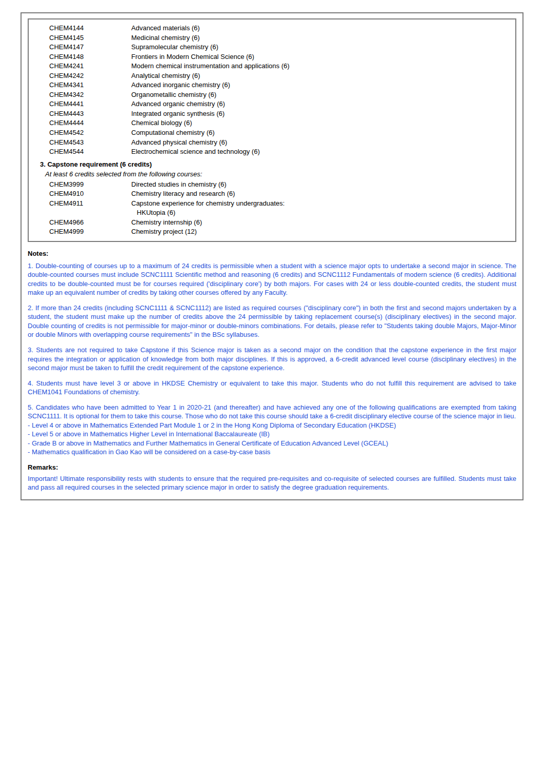| CHEM4144 | Advanced materials (6) |
| CHEM4145 | Medicinal chemistry (6) |
| CHEM4147 | Supramolecular chemistry (6) |
| CHEM4148 | Frontiers in Modern Chemical Science (6) |
| CHEM4241 | Modern chemical instrumentation and applications (6) |
| CHEM4242 | Analytical chemistry (6) |
| CHEM4341 | Advanced inorganic chemistry (6) |
| CHEM4342 | Organometallic chemistry (6) |
| CHEM4441 | Advanced organic chemistry (6) |
| CHEM4443 | Integrated organic synthesis (6) |
| CHEM4444 | Chemical biology (6) |
| CHEM4542 | Computational chemistry (6) |
| CHEM4543 | Advanced physical chemistry (6) |
| CHEM4544 | Electrochemical science and technology (6) |
3. Capstone requirement (6 credits)
At least 6 credits selected from the following courses:
| CHEM3999 | Directed studies in chemistry (6) |
| CHEM4910 | Chemistry literacy and research (6) |
| CHEM4911 | Capstone experience for chemistry undergraduates: |
| | HKUtopia (6) |
| CHEM4966 | Chemistry internship (6) |
| CHEM4999 | Chemistry project (12) |
Notes:
1. Double-counting of courses up to a maximum of 24 credits is permissible when a student with a science major opts to undertake a second major in science. The double-counted courses must include SCNC1111 Scientific method and reasoning (6 credits) and SCNC1112 Fundamentals of modern science (6 credits). Additional credits to be double-counted must be for courses required ('disciplinary core') by both majors. For cases with 24 or less double-counted credits, the student must make up an equivalent number of credits by taking other courses offered by any Faculty.
2. If more than 24 credits (including SCNC1111 & SCNC1112) are listed as required courses ("disciplinary core") in both the first and second majors undertaken by a student, the student must make up the number of credits above the 24 permissible by taking replacement course(s) (disciplinary electives) in the second major. Double counting of credits is not permissible for major-minor or double-minors combinations. For details, please refer to "Students taking double Majors, Major-Minor or double Minors with overlapping course requirements" in the BSc syllabuses.
3. Students are not required to take Capstone if this Science major is taken as a second major on the condition that the capstone experience in the first major requires the integration or application of knowledge from both major disciplines. If this is approved, a 6-credit advanced level course (disciplinary electives) in the second major must be taken to fulfill the credit requirement of the capstone experience.
4. Students must have level 3 or above in HKDSE Chemistry or equivalent to take this major. Students who do not fulfill this requirement are advised to take CHEM1041 Foundations of chemistry.
5. Candidates who have been admitted to Year 1 in 2020-21 (and thereafter) and have achieved any one of the following qualifications are exempted from taking SCNC1111. It is optional for them to take this course. Those who do not take this course should take a 6-credit disciplinary elective course of the science major in lieu.
Level 4 or above in Mathematics Extended Part Module 1 or 2 in the Hong Kong Diploma of Secondary Education (HKDSE)
Level 5 or above in Mathematics Higher Level in International Baccalaureate (IB)
Grade B or above in Mathematics and Further Mathematics in General Certificate of Education Advanced Level (GCEAL)
Mathematics qualification in Gao Kao will be considered on a case-by-case basis
Remarks:
Important! Ultimate responsibility rests with students to ensure that the required pre-requisites and co-requisite of selected courses are fulfilled. Students must take and pass all required courses in the selected primary science major in order to satisfy the degree graduation requirements.